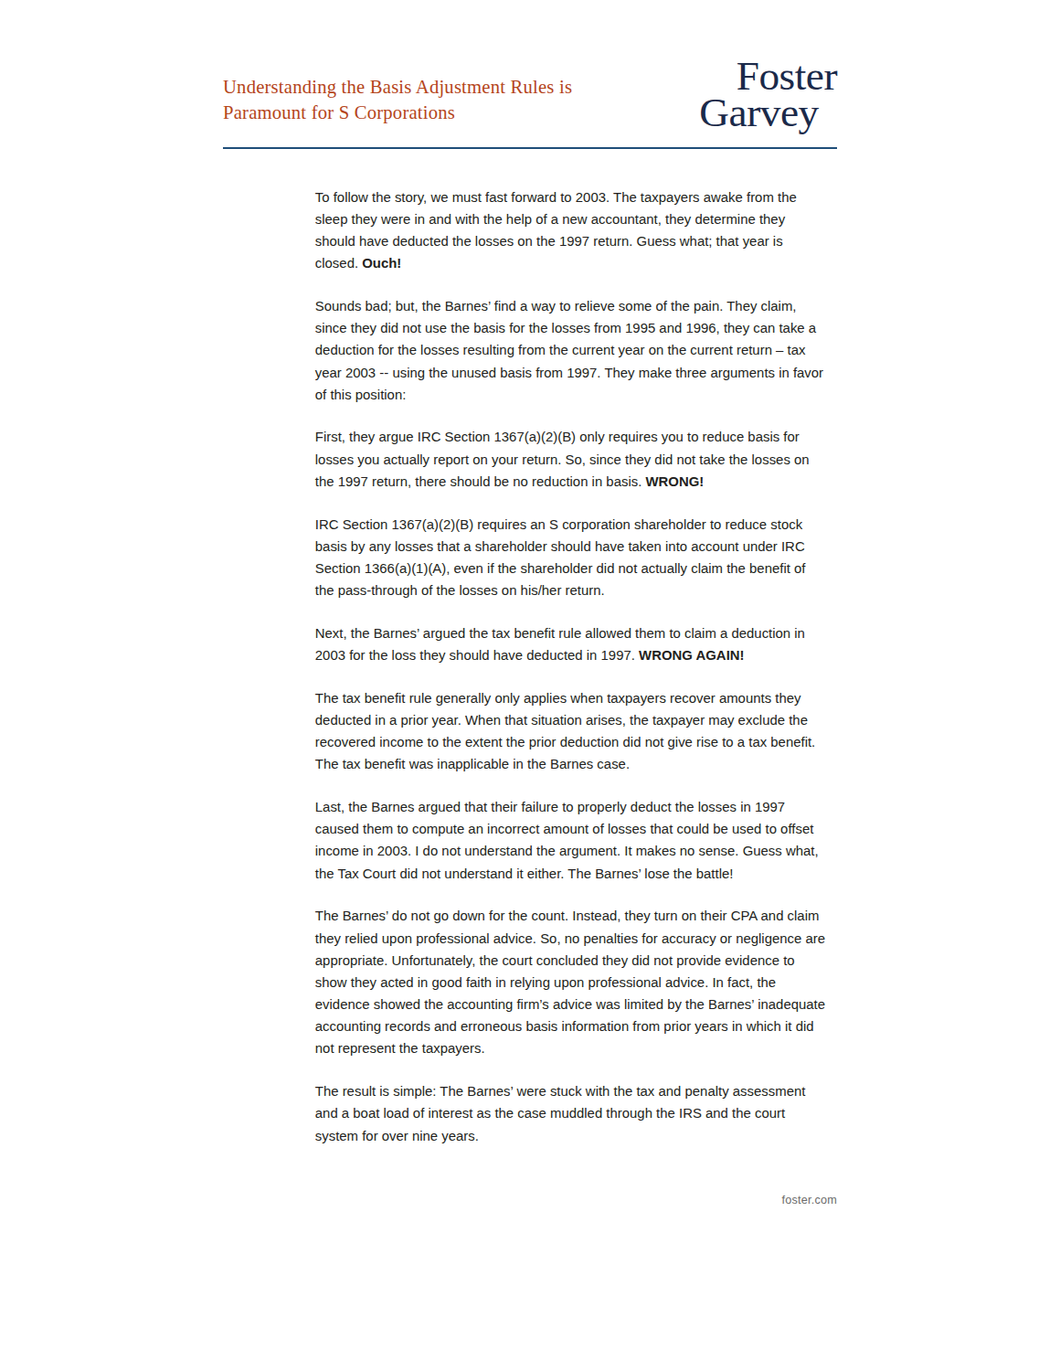Understanding the Basis Adjustment Rules is Paramount for S Corporations
Foster Garvey
To follow the story, we must fast forward to 2003. The taxpayers awake from the sleep they were in and with the help of a new accountant, they determine they should have deducted the losses on the 1997 return. Guess what; that year is closed. Ouch!
Sounds bad; but, the Barnes’ find a way to relieve some of the pain. They claim, since they did not use the basis for the losses from 1995 and 1996, they can take a deduction for the losses resulting from the current year on the current return – tax year 2003 -- using the unused basis from 1997. They make three arguments in favor of this position:
First, they argue IRC Section 1367(a)(2)(B) only requires you to reduce basis for losses you actually report on your return. So, since they did not take the losses on the 1997 return, there should be no reduction in basis. WRONG!
IRC Section 1367(a)(2)(B) requires an S corporation shareholder to reduce stock basis by any losses that a shareholder should have taken into account under IRC Section 1366(a)(1)(A), even if the shareholder did not actually claim the benefit of the pass-through of the losses on his/her return.
Next, the Barnes’ argued the tax benefit rule allowed them to claim a deduction in 2003 for the loss they should have deducted in 1997. WRONG AGAIN!
The tax benefit rule generally only applies when taxpayers recover amounts they deducted in a prior year. When that situation arises, the taxpayer may exclude the recovered income to the extent the prior deduction did not give rise to a tax benefit. The tax benefit was inapplicable in the Barnes case.
Last, the Barnes argued that their failure to properly deduct the losses in 1997 caused them to compute an incorrect amount of losses that could be used to offset income in 2003. I do not understand the argument. It makes no sense. Guess what, the Tax Court did not understand it either. The Barnes’ lose the battle!
The Barnes’ do not go down for the count. Instead, they turn on their CPA and claim they relied upon professional advice. So, no penalties for accuracy or negligence are appropriate. Unfortunately, the court concluded they did not provide evidence to show they acted in good faith in relying upon professional advice. In fact, the evidence showed the accounting firm’s advice was limited by the Barnes’ inadequate accounting records and erroneous basis information from prior years in which it did not represent the taxpayers.
The result is simple: The Barnes’ were stuck with the tax and penalty assessment and a boat load of interest as the case muddled through the IRS and the court system for over nine years.
foster.com